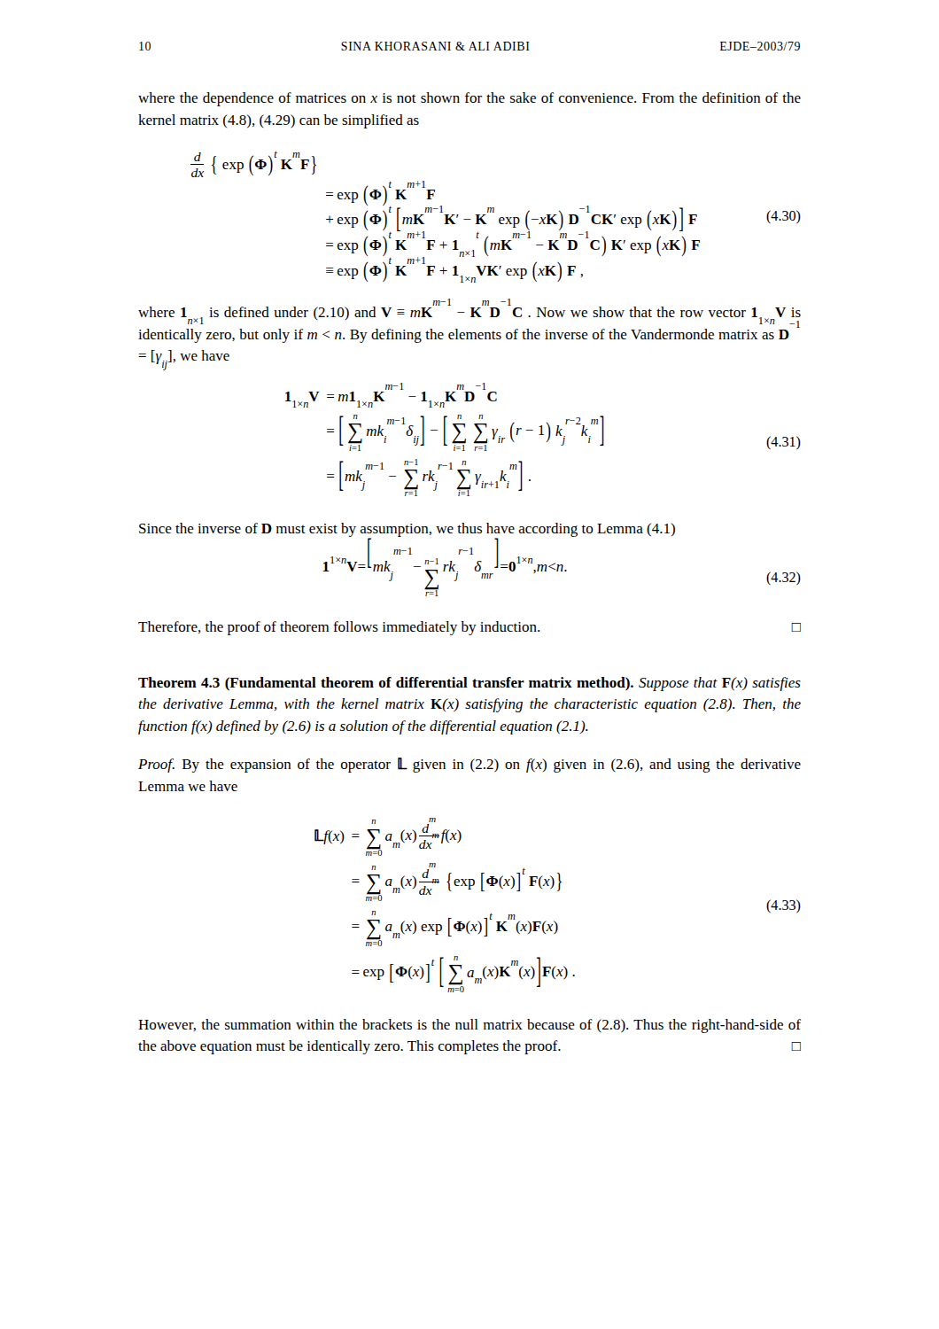10 Sina Khorasani & Ali Adibi EJDE–2003/79
where the dependence of matrices on x is not shown for the sake of convenience. From the definition of the kernel matrix (4.8), (4.29) can be simplified as
| d dx { exp ( Φ ) t K m F } | | |
| | = | exp ( Φ ) t K m +1 F |
| | + | exp ( Φ ) t [ m K m −1 K ′ − K m exp ( − x K ) D −1 CK ′ exp ( x K ) ] F |
| | = | exp ( Φ ) t K m +1 F + 1 n ×1 t ( m K m −1 − K m D −1 C ) K ′ exp ( x K ) F |
| | ≡ | exp ( Φ ) t K m +1 F + 1 1× n VK ′ exp ( x K ) F , |
(4.30)
where 1n×1 is defined under (2.10) and V ≡ mKm−1 − KmD−1C . Now we show that the row vector 11×nV is identically zero, but only if m < n. By defining the elements of the inverse of the Vandermonde matrix as D−1 = [γij], we have
| 1 1× n V | = | m 1 1× n K m −1 − 1 1× n K m D −1 C |
| | = | [ n ∑ i =1 mk i m −1 δ ij ] − [ n ∑ i =1 n ∑ r =1 γ ir ( r − 1 ) k j r −2 k i m ] |
| | = | [ mk j m −1 − n −1 ∑ r =1 rk j r −1 n ∑ i =1 γ ir +1 k i m ] . |
(4.31)
Since the inverse of D must exist by assumption, we thus have according to Lemma (4.1)
11×nV = [mkjm−1 − n−1∑r=1 rkjr−1δmr] = 01×n, m < n.
(4.32)
Therefore, the proof of theorem follows immediately by induction. □
Theorem 4.3 (Fundamental theorem of differential transfer matrix method). Suppose that F(x) satisfies the derivative Lemma, with the kernel matrix K(x) satisfying the characteristic equation (2.8). Then, the function f(x) defined by (2.6) is a solution of the differential equation (2.1).
Proof. By the expansion of the operator 𝕃 given in (2.2) on f(x) given in (2.6), and using the derivative Lemma we have
| 𝕃 f ( x ) | = | n ∑ m =0 a m ( x ) d m dx m f ( x ) |
| | = | n ∑ m =0 a m ( x ) d m dx m { exp [ Φ ( x ) ] t F ( x ) } |
| | = | n ∑ m =0 a m ( x ) exp [ Φ ( x ) ] t K m ( x ) F ( x ) |
| | = | exp [ Φ ( x ) ] t [ n ∑ m =0 a m ( x ) K m ( x ) ] F ( x ) . |
(4.33)
However, the summation within the brackets is the null matrix because of (2.8). Thus the right-hand-side of the above equation must be identically zero. This completes the proof. □